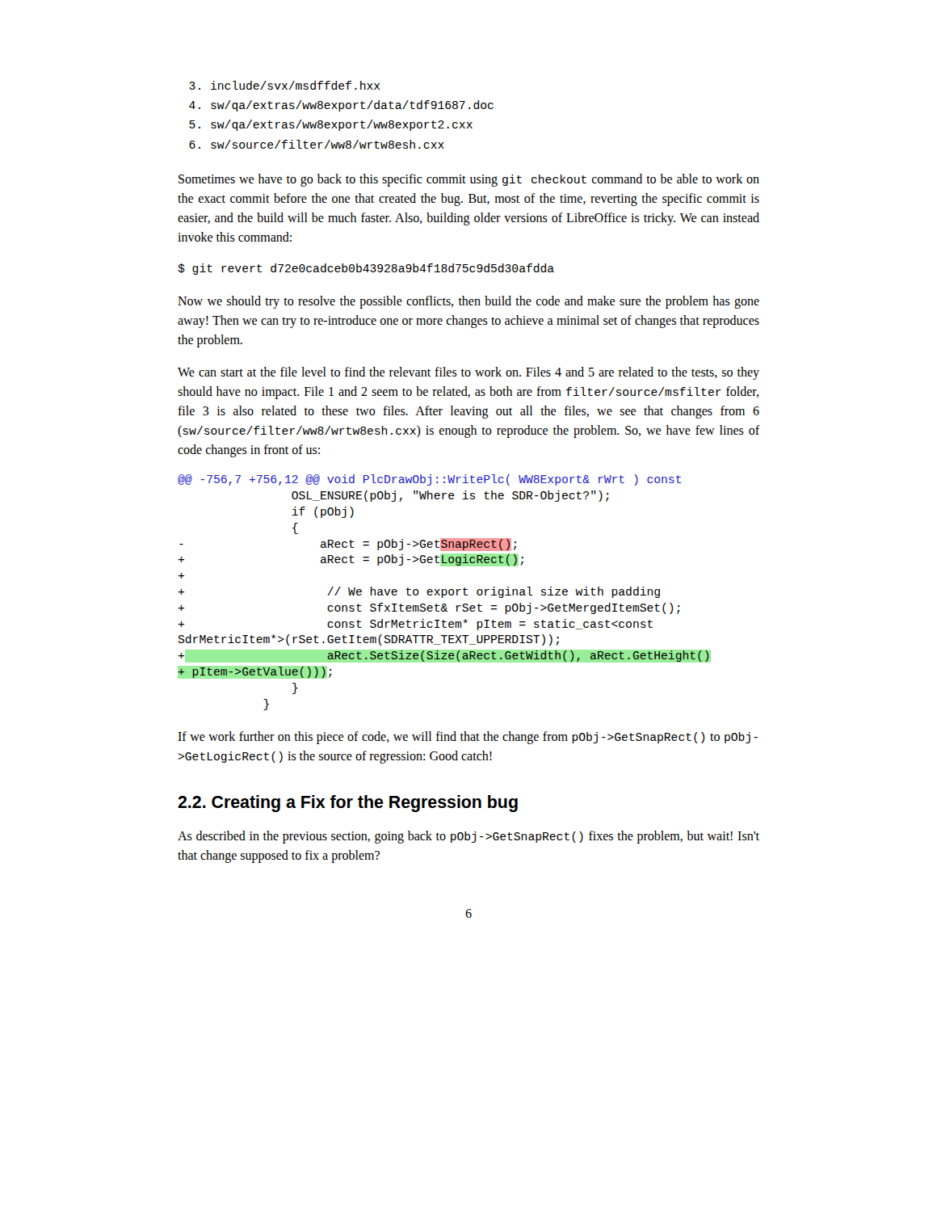include/svx/msdffdef.hxx
sw/qa/extras/ww8export/data/tdf91687.doc
sw/qa/extras/ww8export/ww8export2.cxx
sw/source/filter/ww8/wrtw8esh.cxx
Sometimes we have to go back to this specific commit using git checkout command to be able to work on the exact commit before the one that created the bug. But, most of the time, reverting the specific commit is easier, and the build will be much faster. Also, building older versions of LibreOffice is tricky. We can instead invoke this command:
$ git revert d72e0cadceb0b43928a9b4f18d75c9d5d30afdda
Now we should try to resolve the possible conflicts, then build the code and make sure the problem has gone away! Then we can try to re-introduce one or more changes to achieve a minimal set of changes that reproduces the problem.
We can start at the file level to find the relevant files to work on. Files 4 and 5 are related to the tests, so they should have no impact. File 1 and 2 seem to be related, as both are from filter/source/msfilter folder, file 3 is also related to these two files. After leaving out all the files, we see that changes from 6 (sw/source/filter/ww8/wrtw8esh.cxx) is enough to reproduce the problem. So, we have few lines of code changes in front of us:
@@ -756,7 +756,12 @@ void PlcDrawObj::WritePlc( WW8Export& rWrt ) const
                OSL_ENSURE(pObj, "Where is the SDR-Object?");
                if (pObj)
                {
-                   aRect = pObj->GetSnapRect();
+                   aRect = pObj->GetLogicRect();
+
+                    // We have to export original size with padding
+                    const SfxItemSet& rSet = pObj->GetMergedItemSet();
+                    const SdrMetricItem* pItem = static_cast<const SdrMetricItem*>(rSet.GetItem(SDRATTR_TEXT_UPPERDIST));
+                    aRect.SetSize(Size(aRect.GetWidth(), aRect.GetHeight()
+ pItem->GetValue()));
                }
            }
If we work further on this piece of code, we will find that the change from pObj->GetSnapRect() to pObj->GetLogicRect() is the source of regression: Good catch!
2.2. Creating a Fix for the Regression bug
As described in the previous section, going back to pObj->GetSnapRect() fixes the problem, but wait! Isn't that change supposed to fix a problem?
6